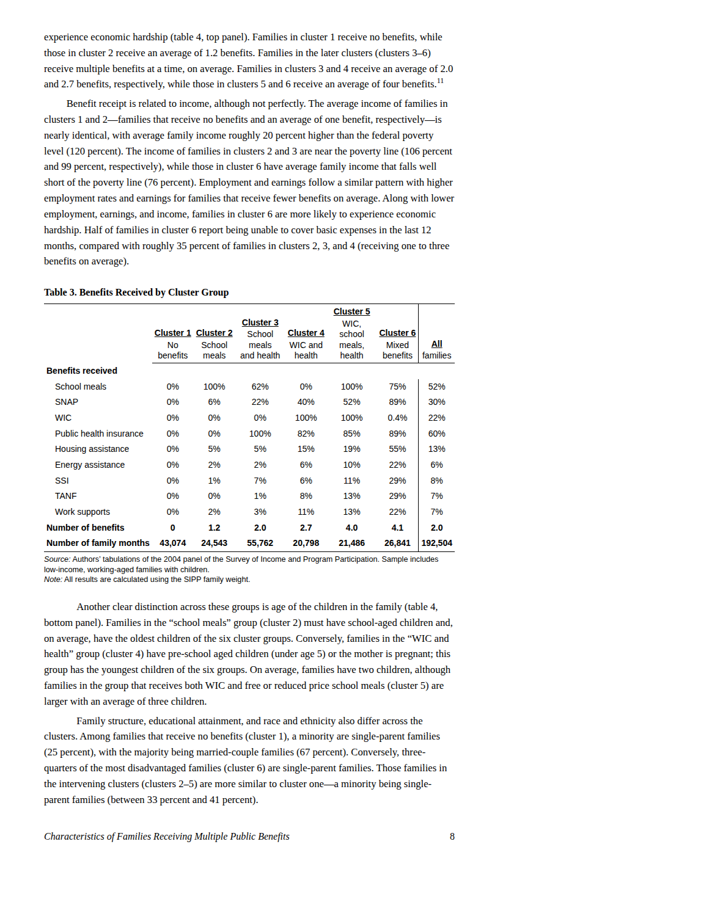experience economic hardship (table 4, top panel). Families in cluster 1 receive no benefits, while those in cluster 2 receive an average of 1.2 benefits. Families in the later clusters (clusters 3–6) receive multiple benefits at a time, on average. Families in clusters 3 and 4 receive an average of 2.0 and 2.7 benefits, respectively, while those in clusters 5 and 6 receive an average of four benefits.11
Benefit receipt is related to income, although not perfectly. The average income of families in clusters 1 and 2—families that receive no benefits and an average of one benefit, respectively—is nearly identical, with average family income roughly 20 percent higher than the federal poverty level (120 percent). The income of families in clusters 2 and 3 are near the poverty line (106 percent and 99 percent, respectively), while those in cluster 6 have average family income that falls well short of the poverty line (76 percent). Employment and earnings follow a similar pattern with higher employment rates and earnings for families that receive fewer benefits on average. Along with lower employment, earnings, and income, families in cluster 6 are more likely to experience economic hardship. Half of families in cluster 6 report being unable to cover basic expenses in the last 12 months, compared with roughly 35 percent of families in clusters 2, 3, and 4 (receiving one to three benefits on average).
Table 3. Benefits Received by Cluster Group
| | Cluster 1 No benefits | Cluster 2 School meals | Cluster 3 School meals and health | Cluster 4 WIC and health | Cluster 5 WIC, school meals, health | Cluster 6 Mixed benefits | All families |
| --- | --- | --- | --- | --- | --- | --- | --- |
| Benefits received |
| School meals | 0% | 100% | 62% | 0% | 100% | 75% | 52% |
| SNAP | 0% | 6% | 22% | 40% | 52% | 89% | 30% |
| WIC | 0% | 0% | 0% | 100% | 100% | 0.4% | 22% |
| Public health insurance | 0% | 0% | 100% | 82% | 85% | 89% | 60% |
| Housing assistance | 0% | 5% | 5% | 15% | 19% | 55% | 13% |
| Energy assistance | 0% | 2% | 2% | 6% | 10% | 22% | 6% |
| SSI | 0% | 1% | 7% | 6% | 11% | 29% | 8% |
| TANF | 0% | 0% | 1% | 8% | 13% | 29% | 7% |
| Work supports | 0% | 2% | 3% | 11% | 13% | 22% | 7% |
| Number of benefits | 0 | 1.2 | 2.0 | 2.7 | 4.0 | 4.1 | 2.0 |
| Number of family months | 43,074 | 24,543 | 55,762 | 20,798 | 21,486 | 26,841 | 192,504 |
Source: Authors’ tabulations of the 2004 panel of the Survey of Income and Program Participation. Sample includes low-income, working-aged families with children.
Note: All results are calculated using the SIPP family weight.
Another clear distinction across these groups is age of the children in the family (table 4, bottom panel). Families in the “school meals” group (cluster 2) must have school-aged children and, on average, have the oldest children of the six cluster groups. Conversely, families in the “WIC and health” group (cluster 4) have pre-school aged children (under age 5) or the mother is pregnant; this group has the youngest children of the six groups. On average, families have two children, although families in the group that receives both WIC and free or reduced price school meals (cluster 5) are larger with an average of three children.
Family structure, educational attainment, and race and ethnicity also differ across the clusters. Among families that receive no benefits (cluster 1), a minority are single-parent families (25 percent), with the majority being married-couple families (67 percent). Conversely, three-quarters of the most disadvantaged families (cluster 6) are single-parent families. Those families in the intervening clusters (clusters 2–5) are more similar to cluster one—a minority being single-parent families (between 33 percent and 41 percent).
Characteristics of Families Receiving Multiple Public Benefits 8